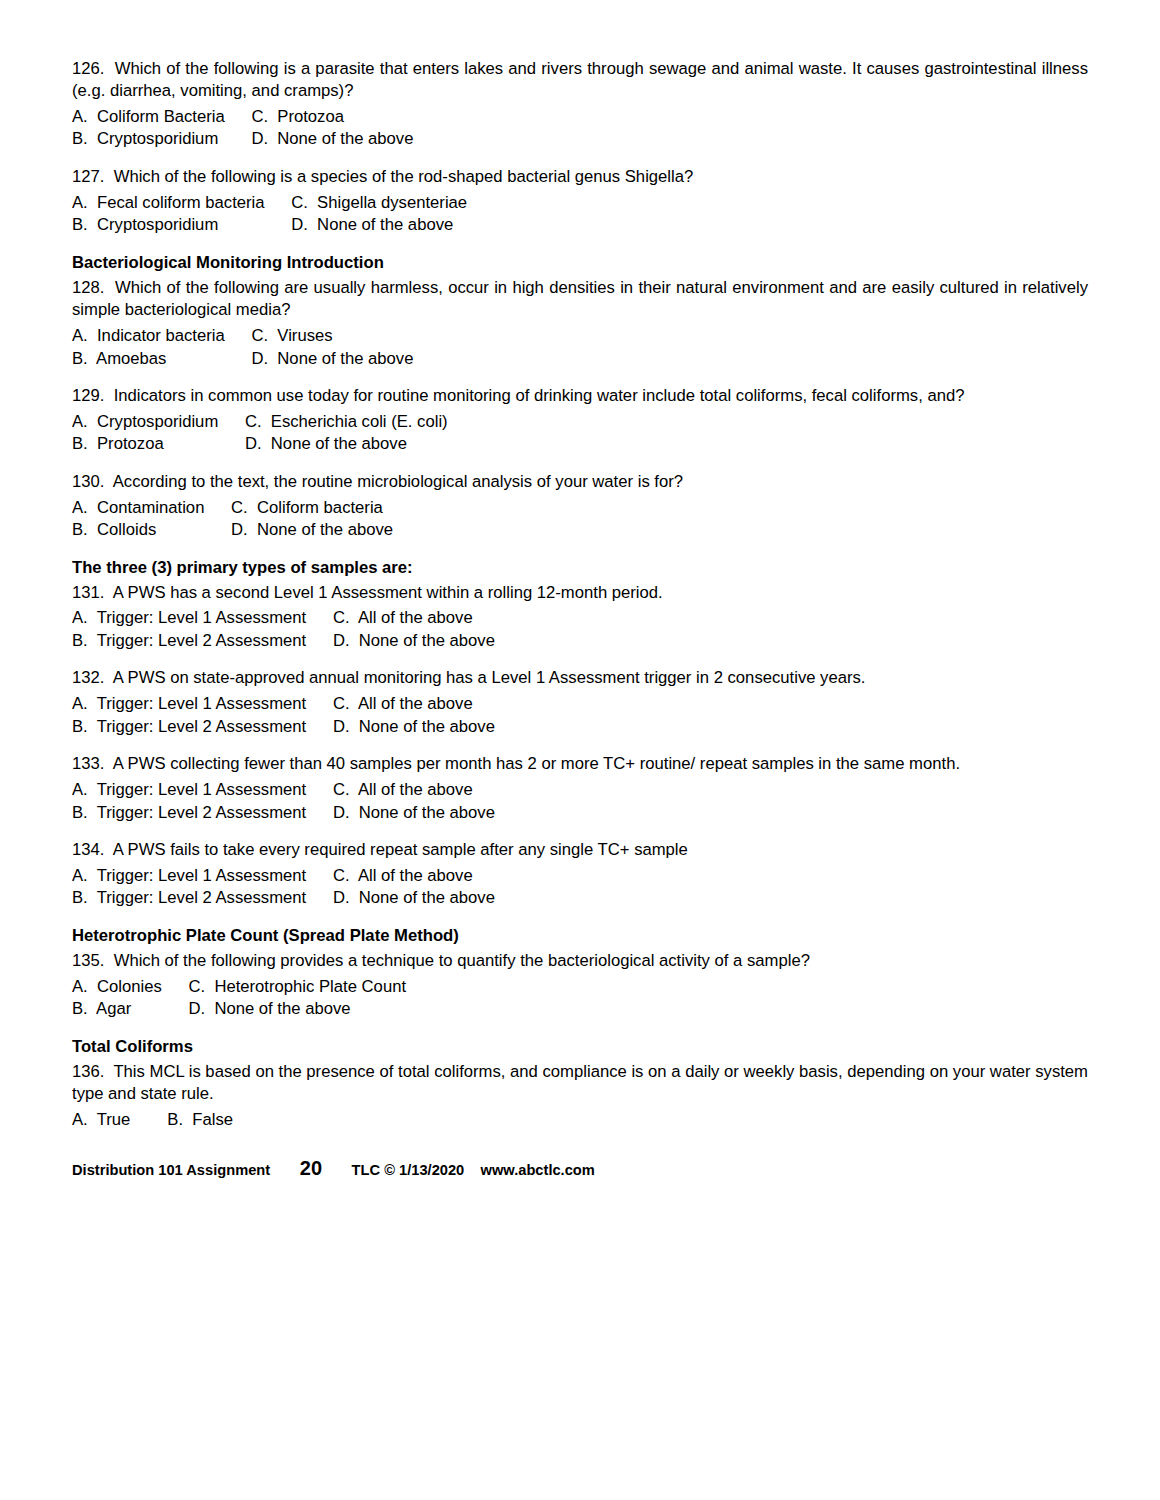126. Which of the following is a parasite that enters lakes and rivers through sewage and animal waste. It causes gastrointestinal illness (e.g. diarrhea, vomiting, and cramps)?
| A. Coliform Bacteria | C. Protozoa |
| B. Cryptosporidium | D. None of the above |
127. Which of the following is a species of the rod-shaped bacterial genus Shigella?
| A. Fecal coliform bacteria | C. Shigella dysenteriae |
| B. Cryptosporidium | D. None of the above |
Bacteriological Monitoring Introduction
128. Which of the following are usually harmless, occur in high densities in their natural environment and are easily cultured in relatively simple bacteriological media?
| A. Indicator bacteria | C. Viruses |
| B. Amoebas | D. None of the above |
129. Indicators in common use today for routine monitoring of drinking water include total coliforms, fecal coliforms, and?
| A. Cryptosporidium | C. Escherichia coli (E. coli) |
| B. Protozoa | D. None of the above |
130. According to the text, the routine microbiological analysis of your water is for?
| A. Contamination | C. Coliform bacteria |
| B. Colloids | D. None of the above |
The three (3) primary types of samples are:
131. A PWS has a second Level 1 Assessment within a rolling 12-month period.
| A. Trigger: Level 1 Assessment | C. All of the above |
| B. Trigger: Level 2 Assessment | D. None of the above |
132. A PWS on state-approved annual monitoring has a Level 1 Assessment trigger in 2 consecutive years.
| A. Trigger: Level 1 Assessment | C. All of the above |
| B. Trigger: Level 2 Assessment | D. None of the above |
133. A PWS collecting fewer than 40 samples per month has 2 or more TC+ routine/ repeat samples in the same month.
| A. Trigger: Level 1 Assessment | C. All of the above |
| B. Trigger: Level 2 Assessment | D. None of the above |
134. A PWS fails to take every required repeat sample after any single TC+ sample
| A. Trigger: Level 1 Assessment | C. All of the above |
| B. Trigger: Level 2 Assessment | D. None of the above |
Heterotrophic Plate Count (Spread Plate Method)
135. Which of the following provides a technique to quantify the bacteriological activity of a sample?
| A. Colonies | C. Heterotrophic Plate Count |
| B. Agar | D. None of the above |
Total Coliforms
136. This MCL is based on the presence of total coliforms, and compliance is on a daily or weekly basis, depending on your water system type and state rule.
A. True B. False
Distribution 101 Assignment 20 TLC © 1/13/2020 www.abctlc.com